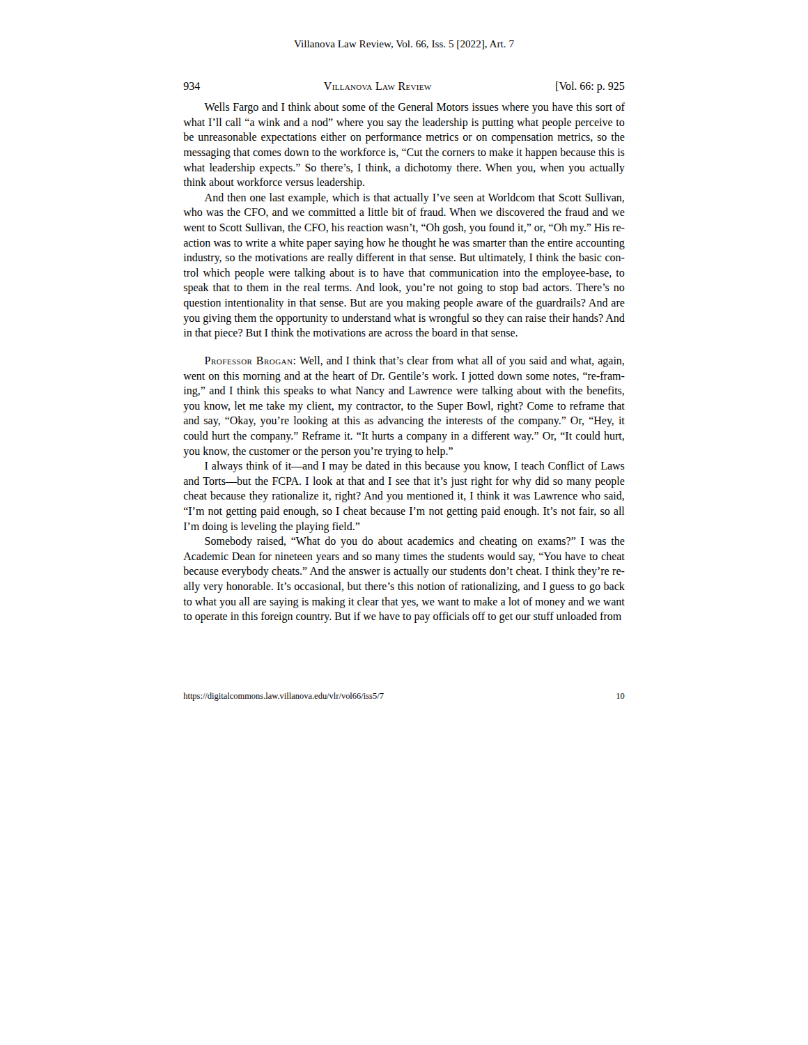Villanova Law Review, Vol. 66, Iss. 5 [2022], Art. 7
934 Villanova Law Review [Vol. 66: p. 925
Wells Fargo and I think about some of the General Motors issues where you have this sort of what I’ll call “a wink and a nod” where you say the leadership is putting what people perceive to be unreasonable expectations either on performance metrics or on compensation metrics, so the messaging that comes down to the workforce is, “Cut the corners to make it happen because this is what leadership expects.” So there’s, I think, a dichotomy there. When you, when you actually think about workforce versus leadership.
And then one last example, which is that actually I’ve seen at Worldcom that Scott Sullivan, who was the CFO, and we committed a little bit of fraud. When we discovered the fraud and we went to Scott Sullivan, the CFO, his reaction wasn’t, “Oh gosh, you found it,” or, “Oh my.” His reaction was to write a white paper saying how he thought he was smarter than the entire accounting industry, so the motivations are really different in that sense. But ultimately, I think the basic control which people were talking about is to have that communication into the employee-base, to speak that to them in the real terms. And look, you’re not going to stop bad actors. There’s no question intentionality in that sense. But are you making people aware of the guardrails? And are you giving them the opportunity to understand what is wrongful so they can raise their hands? And in that piece? But I think the motivations are across the board in that sense.
Professor Brogan: Well, and I think that’s clear from what all of you said and what, again, went on this morning and at the heart of Dr. Gentile’s work. I jotted down some notes, “re-framing,” and I think this speaks to what Nancy and Lawrence were talking about with the benefits, you know, let me take my client, my contractor, to the Super Bowl, right? Come to reframe that and say, “Okay, you’re looking at this as advancing the interests of the company.” Or, “Hey, it could hurt the company.” Reframe it. “It hurts a company in a different way.” Or, “It could hurt, you know, the customer or the person you’re trying to help.”
I always think of it—and I may be dated in this because you know, I teach Conflict of Laws and Torts—but the FCPA. I look at that and I see that it’s just right for why did so many people cheat because they rationalize it, right? And you mentioned it, I think it was Lawrence who said, “I’m not getting paid enough, so I cheat because I’m not getting paid enough. It’s not fair, so all I’m doing is leveling the playing field.”
Somebody raised, “What do you do about academics and cheating on exams?” I was the Academic Dean for nineteen years and so many times the students would say, “You have to cheat because everybody cheats.” And the answer is actually our students don’t cheat. I think they’re really very honorable. It’s occasional, but there’s this notion of rationalizing, and I guess to go back to what you all are saying is making it clear that yes, we want to make a lot of money and we want to operate in this foreign country. But if we have to pay officials off to get our stuff unloaded from
https://digitalcommons.law.villanova.edu/vlr/vol66/iss5/7 10